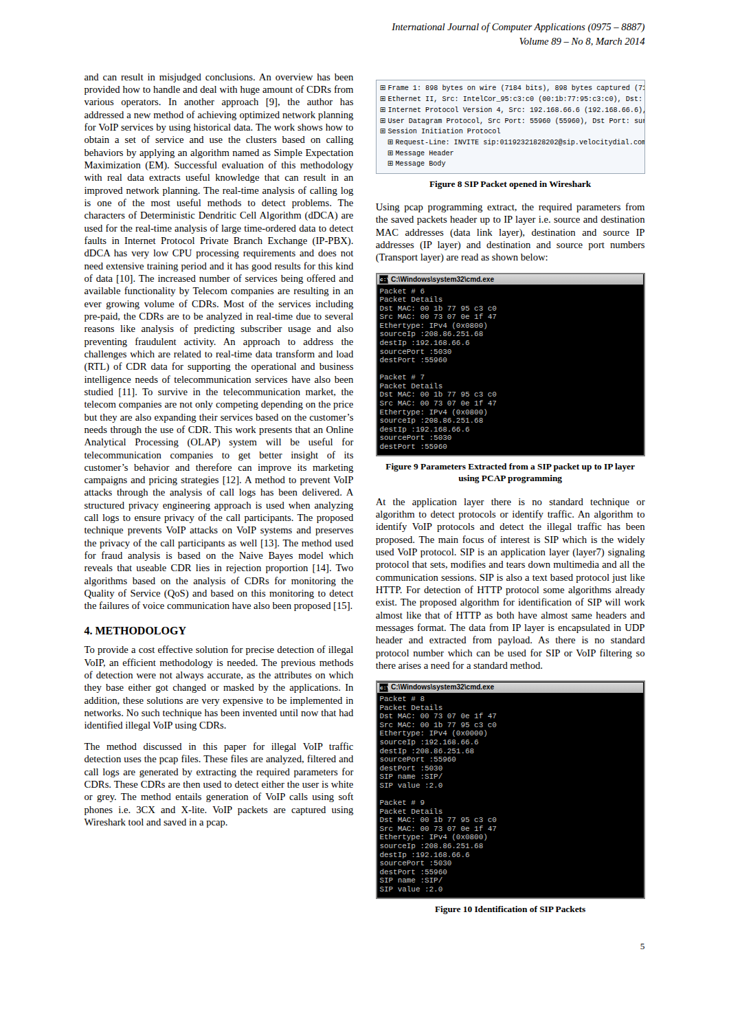International Journal of Computer Applications (0975 – 8887)
Volume 89 – No 8, March 2014
and can result in misjudged conclusions. An overview has been provided how to handle and deal with huge amount of CDRs from various operators. In another approach [9], the author has addressed a new method of achieving optimized network planning for VoIP services by using historical data. The work shows how to obtain a set of service and use the clusters based on calling behaviors by applying an algorithm named as Simple Expectation Maximization (EM). Successful evaluation of this methodology with real data extracts useful knowledge that can result in an improved network planning. The real-time analysis of calling log is one of the most useful methods to detect problems. The characters of Deterministic Dendritic Cell Algorithm (dDCA) are used for the real-time analysis of large time-ordered data to detect faults in Internet Protocol Private Branch Exchange (IP-PBX). dDCA has very low CPU processing requirements and does not need extensive training period and it has good results for this kind of data [10]. The increased number of services being offered and available functionality by Telecom companies are resulting in an ever growing volume of CDRs. Most of the services including pre-paid, the CDRs are to be analyzed in real-time due to several reasons like analysis of predicting subscriber usage and also preventing fraudulent activity. An approach to address the challenges which are related to real-time data transform and load (RTL) of CDR data for supporting the operational and business intelligence needs of telecommunication services have also been studied [11]. To survive in the telecommunication market, the telecom companies are not only competing depending on the price but they are also expanding their services based on the customer’s needs through the use of CDR. This work presents that an Online Analytical Processing (OLAP) system will be useful for telecommunication companies to get better insight of its customer’s behavior and therefore can improve its marketing campaigns and pricing strategies [12]. A method to prevent VoIP attacks through the analysis of call logs has been delivered. A structured privacy engineering approach is used when analyzing call logs to ensure privacy of the call participants. The proposed technique prevents VoIP attacks on VoIP systems and preserves the privacy of the call participants as well [13]. The method used for fraud analysis is based on the Naive Bayes model which reveals that useable CDR lies in rejection proportion [14]. Two algorithms based on the analysis of CDRs for monitoring the Quality of Service (QoS) and based on this monitoring to detect the failures of voice communication have also been proposed [15].
4. METHODOLOGY
To provide a cost effective solution for precise detection of illegal VoIP, an efficient methodology is needed. The previous methods of detection were not always accurate, as the attributes on which they base either got changed or masked by the applications. In addition, these solutions are very expensive to be implemented in networks. No such technique has been invented until now that had identified illegal VoIP using CDRs.
The method discussed in this paper for illegal VoIP traffic detection uses the pcap files. These files are analyzed, filtered and call logs are generated by extracting the required parameters for CDRs. These CDRs are then used to detect either the user is white or grey. The method entails generation of VoIP calls using soft phones i.e. 3CX and X-lite. VoIP packets are captured using Wireshark tool and saved in a pcap.
Frame 1: 898 bytes on wire (7184 bits), 898 bytes captured (7184 bits)
Ethernet II, Src: IntelCor_95:c3:c0 (00:1b:77:95:c3:c0), Dst: 00:73:07:0e:1f:47
Internet Protocol Version 4, Src: 192.168.66.6 (192.168.66.6),Dst: 208.86.251.68
User Datagram Protocol, Src Port: 55960 (55960), Dst Port: surfpass (5030)
Session Initiation Protocol
Request-Line: INVITE sip:01192321828202@sip.velocitydial.com SIP/2.0
Message Header
Message Body
Figure 8 SIP Packet opened in Wireshark
Using pcap programming extract, the required parameters from the saved packets header up to IP layer i.e. source and destination MAC addresses (data link layer), destination and source IP addresses (IP layer) and destination and source port numbers (Transport layer) are read as shown below:
c:\C:\Windows\system32\cmd.exe
Packet # 6 Packet Details Dst MAC: 00 1b 77 95 c3 c0 Src MAC: 00 73 07 0e 1f 47 Ethertype: IPv4 (0x0800) sourceIp :208.86.251.68 destIp :192.168.66.6 sourcePort :5030 destPort :55960 Packet # 7 Packet Details Dst MAC: 00 1b 77 95 c3 c0 Src MAC: 00 73 07 0e 1f 47 Ethertype: IPv4 (0x0800) sourceIp :208.86.251.68 destIp :192.168.66.6 sourcePort :5030 destPort :55960
Figure 9 Parameters Extracted from a SIP packet up to IP layer using PCAP programming
At the application layer there is no standard technique or algorithm to detect protocols or identify traffic. An algorithm to identify VoIP protocols and detect the illegal traffic has been proposed. The main focus of interest is SIP which is the widely used VoIP protocol. SIP is an application layer (layer7) signaling protocol that sets, modifies and tears down multimedia and all the communication sessions. SIP is also a text based protocol just like HTTP. For detection of HTTP protocol some algorithms already exist. The proposed algorithm for identification of SIP will work almost like that of HTTP as both have almost same headers and messages format. The data from IP layer is encapsulated in UDP header and extracted from payload. As there is no standard protocol number which can be used for SIP or VoIP filtering so there arises a need for a standard method.
c:\C:\Windows\system32\cmd.exe
Packet # 8 Packet Details Dst MAC: 00 73 07 0e 1f 47 Src MAC: 00 1b 77 95 c3 c0 Ethertype: IPv4 (0x0000) sourceIp :192.168.66.6 destIp :208.86.251.68 sourcePort :55960 destPort :5030 SIP name :SIP/ SIP value :2.0 Packet # 9 Packet Details Dst MAC: 00 1b 77 95 c3 c0 Src MAC: 00 73 07 0e 1f 47 Ethertype: IPv4 (0x0800) sourceIp :208.86.251.68 destIp :192.168.66.6 sourcePort :5030 destPort :55960 SIP name :SIP/ SIP value :2.0
Figure 10 Identification of SIP Packets
5